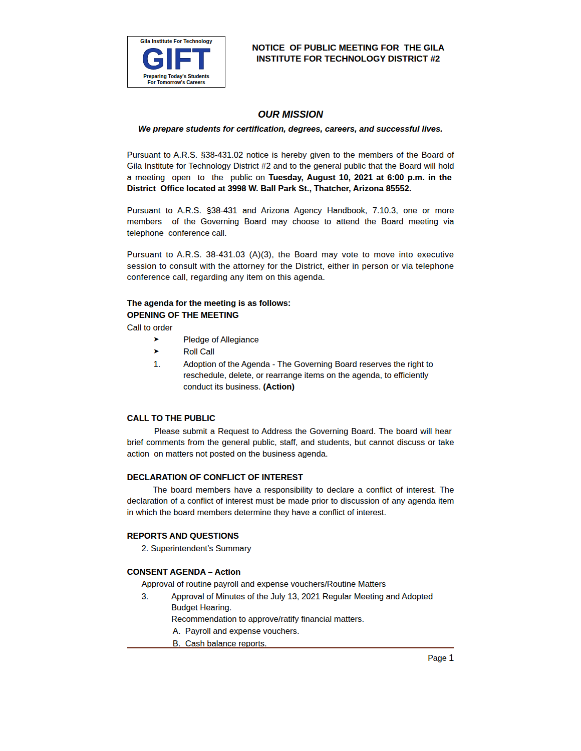Gila Institute For Technology
GIFT
Preparing Today's Students
For Tomorrow's Careers
NOTICE OF PUBLIC MEETING FOR THE GILA
INSTITUTE FOR TECHNOLOGY DISTRICT #2
OUR MISSION
We prepare students for certification, degrees, careers, and successful lives.
Pursuant to A.R.S. §38-431.02 notice is hereby given to the members of the Board of Gila Institute for Technology District #2 and to the general public that the Board will hold a meeting open to the public on Tuesday, August 10, 2021 at 6:00 p.m. in the District Office located at 3998 W. Ball Park St., Thatcher, Arizona 85552.
Pursuant to A.R.S. §38-431 and Arizona Agency Handbook, 7.10.3, one or more members of the Governing Board may choose to attend the Board meeting via telephone conference call.
Pursuant to A.R.S. 38-431.03 (A)(3), the Board may vote to move into executive session to consult with the attorney for the District, either in person or via telephone conference call, regarding any item on this agenda.
The agenda for the meeting is as follows:
OPENING OF THE MEETING
Call to order
Pledge of Allegiance
Roll Call
1.
Adoption of the Agenda - The Governing Board reserves the right to reschedule, delete, or rearrange items on the agenda, to efficiently conduct its business. (Action)
CALL TO THE PUBLIC
Please submit a Request to Address the Governing Board. The board will hear brief comments from the general public, staff, and students, but cannot discuss or take action on matters not posted on the business agenda.
DECLARATION OF CONFLICT OF INTEREST
The board members have a responsibility to declare a conflict of interest. The declaration of a conflict of interest must be made prior to discussion of any agenda item in which the board members determine they have a conflict of interest.
REPORTS AND QUESTIONS
2. Superintendent’s Summary
CONSENT AGENDA – Action
Approval of routine payroll and expense vouchers/Routine Matters
3.
Approval of Minutes of the July 13, 2021 Regular Meeting and Adopted Budget Hearing.
Recommendation to approve/ratify financial matters.
A. Payroll and expense vouchers.
B. Cash balance reports.
Page 1